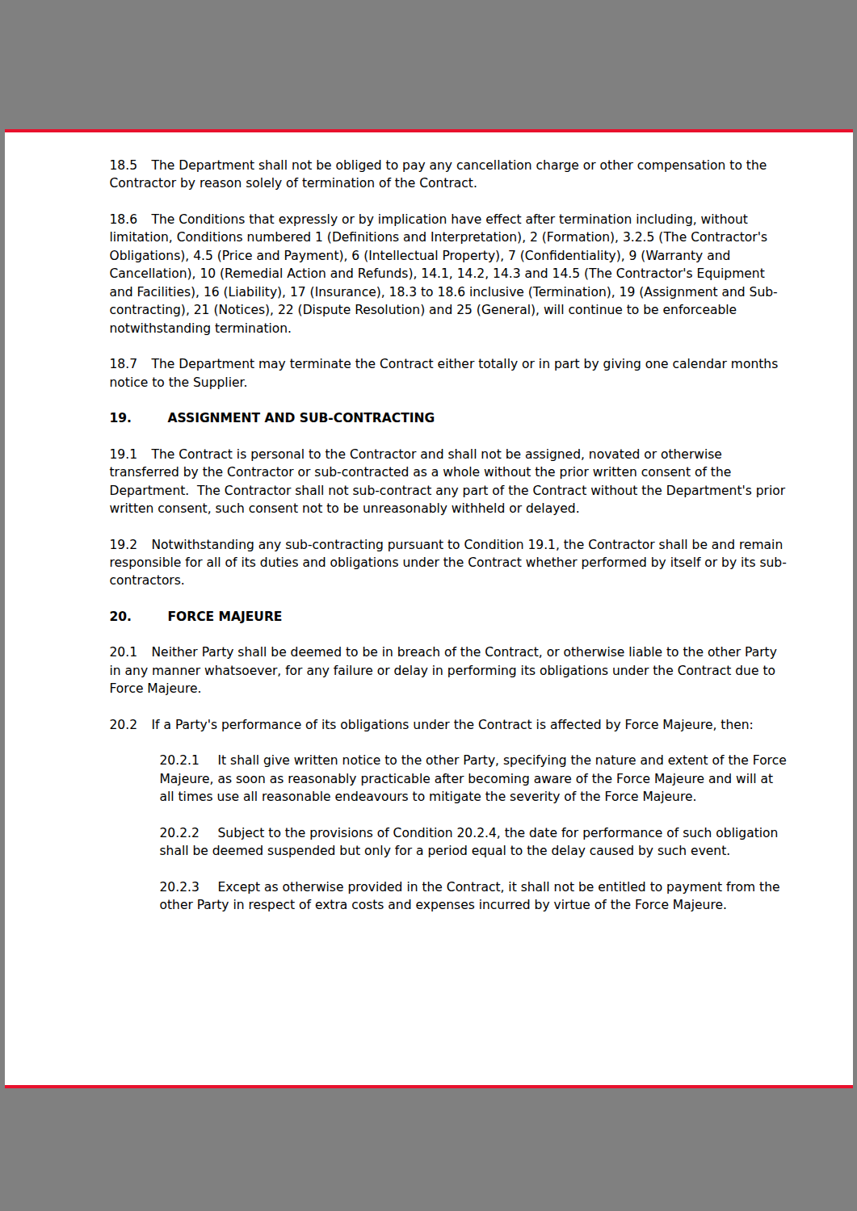18.5 The Department shall not be obliged to pay any cancellation charge or other compensation to the Contractor by reason solely of termination of the Contract.
18.6 The Conditions that expressly or by implication have effect after termination including, without limitation, Conditions numbered 1 (Definitions and Interpretation), 2 (Formation), 3.2.5 (The Contractor's Obligations), 4.5 (Price and Payment), 6 (Intellectual Property), 7 (Confidentiality), 9 (Warranty and Cancellation), 10 (Remedial Action and Refunds), 14.1, 14.2, 14.3 and 14.5 (The Contractor's Equipment and Facilities), 16 (Liability), 17 (Insurance), 18.3 to 18.6 inclusive (Termination), 19 (Assignment and Sub-contracting), 21 (Notices), 22 (Dispute Resolution) and 25 (General), will continue to be enforceable notwithstanding termination.
18.7 The Department may terminate the Contract either totally or in part by giving one calendar months notice to the Supplier.
19. ASSIGNMENT AND SUB-CONTRACTING
19.1 The Contract is personal to the Contractor and shall not be assigned, novated or otherwise transferred by the Contractor or sub-contracted as a whole without the prior written consent of the Department. The Contractor shall not sub-contract any part of the Contract without the Department's prior written consent, such consent not to be unreasonably withheld or delayed.
19.2 Notwithstanding any sub-contracting pursuant to Condition 19.1, the Contractor shall be and remain responsible for all of its duties and obligations under the Contract whether performed by itself or by its sub-contractors.
20. FORCE MAJEURE
20.1 Neither Party shall be deemed to be in breach of the Contract, or otherwise liable to the other Party in any manner whatsoever, for any failure or delay in performing its obligations under the Contract due to Force Majeure.
20.2 If a Party's performance of its obligations under the Contract is affected by Force Majeure, then:
20.2.1 It shall give written notice to the other Party, specifying the nature and extent of the Force Majeure, as soon as reasonably practicable after becoming aware of the Force Majeure and will at all times use all reasonable endeavours to mitigate the severity of the Force Majeure.
20.2.2 Subject to the provisions of Condition 20.2.4, the date for performance of such obligation shall be deemed suspended but only for a period equal to the delay caused by such event.
20.2.3 Except as otherwise provided in the Contract, it shall not be entitled to payment from the other Party in respect of extra costs and expenses incurred by virtue of the Force Majeure.